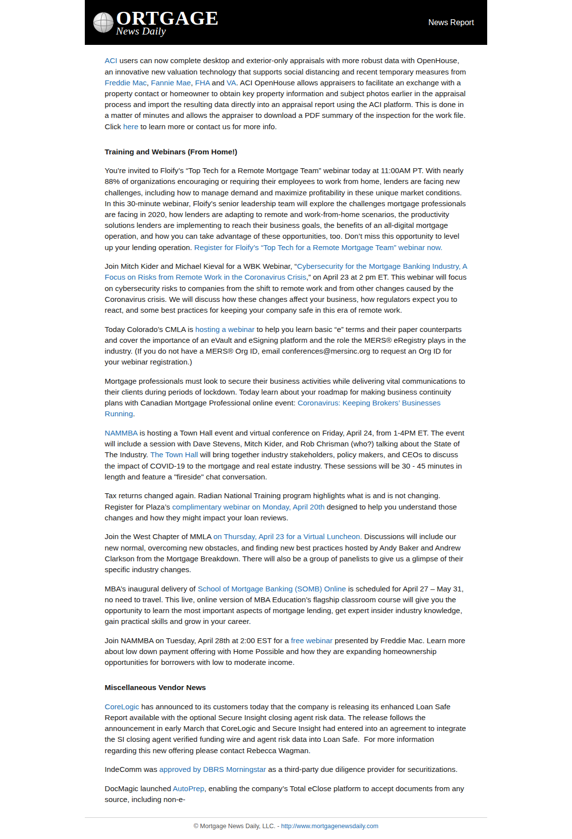ORTGAGE News Daily
News Report
ACI users can now complete desktop and exterior-only appraisals with more robust data with OpenHouse, an innovative new valuation technology that supports social distancing and recent temporary measures from Freddie Mac, Fannie Mae, FHA and VA. ACI OpenHouse allows appraisers to facilitate an exchange with a property contact or homeowner to obtain key property information and subject photos earlier in the appraisal process and import the resulting data directly into an appraisal report using the ACI platform. This is done in a matter of minutes and allows the appraiser to download a PDF summary of the inspection for the work file. Click here to learn more or contact us for more info.
Training and Webinars (From Home!)
You’re invited to Floify’s “Top Tech for a Remote Mortgage Team” webinar today at 11:00AM PT. With nearly 88% of organizations encouraging or requiring their employees to work from home, lenders are facing new challenges, including how to manage demand and maximize profitability in these unique market conditions. In this 30-minute webinar, Floify’s senior leadership team will explore the challenges mortgage professionals are facing in 2020, how lenders are adapting to remote and work-from-home scenarios, the productivity solutions lenders are implementing to reach their business goals, the benefits of an all-digital mortgage operation, and how you can take advantage of these opportunities, too. Don’t miss this opportunity to level up your lending operation. Register for Floify’s “Top Tech for a Remote Mortgage Team” webinar now.
Join Mitch Kider and Michael Kieval for a WBK Webinar, “Cybersecurity for the Mortgage Banking Industry, A Focus on Risks from Remote Work in the Coronavirus Crisis,” on April 23 at 2 pm ET. This webinar will focus on cybersecurity risks to companies from the shift to remote work and from other changes caused by the Coronavirus crisis. We will discuss how these changes affect your business, how regulators expect you to react, and some best practices for keeping your company safe in this era of remote work.
Today Colorado’s CMLA is hosting a webinar to help you learn basic “e” terms and their paper counterparts and cover the importance of an eVault and eSigning platform and the role the MERS® eRegistry plays in the industry. (If you do not have a MERS® Org ID, email conferences@mersinc.org to request an Org ID for your webinar registration.)
Mortgage professionals must look to secure their business activities while delivering vital communications to their clients during periods of lockdown. Today learn about your roadmap for making business continuity plans with Canadian Mortgage Professional online event: Coronavirus: Keeping Brokers’ Businesses Running.
NAMMBA is hosting a Town Hall event and virtual conference on Friday, April 24, from 1-4PM ET. The event will include a session with Dave Stevens, Mitch Kider, and Rob Chrisman (who?) talking about the State of The Industry. The Town Hall will bring together industry stakeholders, policy makers, and CEOs to discuss the impact of COVID-19 to the mortgage and real estate industry. These sessions will be 30 - 45 minutes in length and feature a "fireside" chat conversation.
Tax returns changed again. Radian National Training program highlights what is and is not changing. Register for Plaza’s complimentary webinar on Monday, April 20th designed to help you understand those changes and how they might impact your loan reviews.
Join the West Chapter of MMLA on Thursday, April 23 for a Virtual Luncheon. Discussions will include our new normal, overcoming new obstacles, and finding new best practices hosted by Andy Baker and Andrew Clarkson from the Mortgage Breakdown. There will also be a group of panelists to give us a glimpse of their specific industry changes.
MBA’s inaugural delivery of School of Mortgage Banking (SOMB) Online is scheduled for April 27 – May 31, no need to travel. This live, online version of MBA Education’s flagship classroom course will give you the opportunity to learn the most important aspects of mortgage lending, get expert insider industry knowledge, gain practical skills and grow in your career.
Join NAMMBA on Tuesday, April 28th at 2:00 EST for a free webinar presented by Freddie Mac. Learn more about low down payment offering with Home Possible and how they are expanding homeownership opportunities for borrowers with low to moderate income.
Miscellaneous Vendor News
CoreLogic has announced to its customers today that the company is releasing its enhanced Loan Safe Report available with the optional Secure Insight closing agent risk data. The release follows the announcement in early March that CoreLogic and Secure Insight had entered into an agreement to integrate the SI closing agent verified funding wire and agent risk data into Loan Safe. For more information regarding this new offering please contact Rebecca Wagman.
IndeComm was approved by DBRS Morningstar as a third-party due diligence provider for securitizations.
DocMagic launched AutoPrep, enabling the company’s Total eClose platform to accept documents from any source, including non-e-
© Mortgage News Daily, LLC. - http://www.mortgagenewsdaily.com